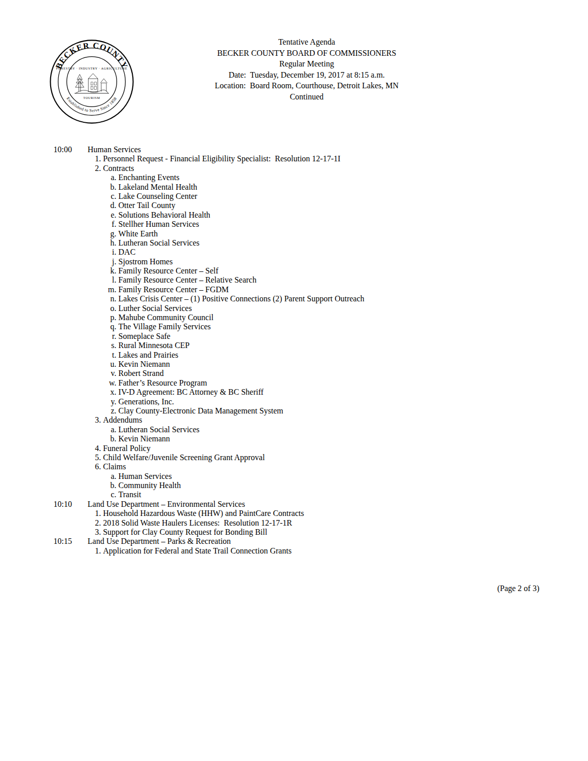BECKER COUNTY Established to Serve Since 1858 FORESTRY · INDUSTRY · AGRICULTURE TOURISM
Tentative Agenda
BECKER COUNTY BOARD OF COMMISSIONERS
Regular Meeting
Date: Tuesday, December 19, 2017 at 8:15 a.m.
Location: Board Room, Courthouse, Detroit Lakes, MN
Continued
10:00
Human Services
Personnel Request - Financial Eligibility Specialist: Resolution 12-17-1I
Contracts
Enchanting Events
Lakeland Mental Health
Lake Counseling Center
Otter Tail County
Solutions Behavioral Health
Stellher Human Services
White Earth
Lutheran Social Services
DAC
Sjostrom Homes
Family Resource Center – Self
Family Resource Center – Relative Search
Family Resource Center – FGDM
Lakes Crisis Center – (1) Positive Connections (2) Parent Support Outreach
Luther Social Services
Mahube Community Council
The Village Family Services
Someplace Safe
Rural Minnesota CEP
Lakes and Prairies
Kevin Niemann
Robert Strand
Father’s Resource Program
IV-D Agreement: BC Attorney & BC Sheriff
Generations, Inc.
Clay County-Electronic Data Management System
Addendums
Lutheran Social Services
Kevin Niemann
Funeral Policy
Child Welfare/Juvenile Screening Grant Approval
Claims
Human Services
Community Health
Transit
10:10
Land Use Department – Environmental Services
Household Hazardous Waste (HHW) and PaintCare Contracts
2018 Solid Waste Haulers Licenses: Resolution 12-17-1R
Support for Clay County Request for Bonding Bill
10:15
Land Use Department – Parks & Recreation
Application for Federal and State Trail Connection Grants
(Page 2 of 3)